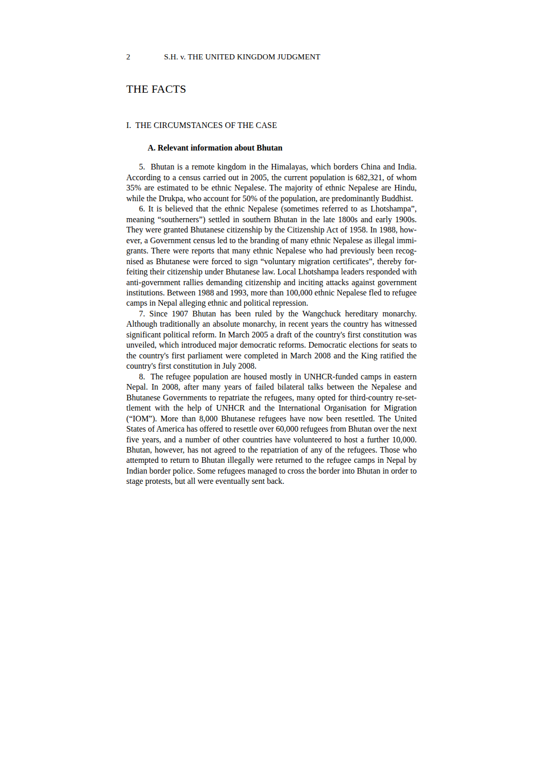2 S.H. v. THE UNITED KINGDOM JUDGMENT
THE FACTS
I. THE CIRCUMSTANCES OF THE CASE
A. Relevant information about Bhutan
5. Bhutan is a remote kingdom in the Himalayas, which borders China and India. According to a census carried out in 2005, the current population is 682,321, of whom 35% are estimated to be ethnic Nepalese. The majority of ethnic Nepalese are Hindu, while the Drukpa, who account for 50% of the population, are predominantly Buddhist.
6. It is believed that the ethnic Nepalese (sometimes referred to as Lhotshampa”, meaning “southerners”) settled in southern Bhutan in the late 1800s and early 1900s. They were granted Bhutanese citizenship by the Citizenship Act of 1958. In 1988, however, a Government census led to the branding of many ethnic Nepalese as illegal immigrants. There were reports that many ethnic Nepalese who had previously been recognised as Bhutanese were forced to sign “voluntary migration certificates”, thereby forfeiting their citizenship under Bhutanese law. Local Lhotshampa leaders responded with anti-government rallies demanding citizenship and inciting attacks against government institutions. Between 1988 and 1993, more than 100,000 ethnic Nepalese fled to refugee camps in Nepal alleging ethnic and political repression.
7. Since 1907 Bhutan has been ruled by the Wangchuck hereditary monarchy. Although traditionally an absolute monarchy, in recent years the country has witnessed significant political reform. In March 2005 a draft of the country's first constitution was unveiled, which introduced major democratic reforms. Democratic elections for seats to the country's first parliament were completed in March 2008 and the King ratified the country's first constitution in July 2008.
8. The refugee population are housed mostly in UNHCR-funded camps in eastern Nepal. In 2008, after many years of failed bilateral talks between the Nepalese and Bhutanese Governments to repatriate the refugees, many opted for third-country re-settlement with the help of UNHCR and the International Organisation for Migration (“IOM”). More than 8,000 Bhutanese refugees have now been resettled. The United States of America has offered to resettle over 60,000 refugees from Bhutan over the next five years, and a number of other countries have volunteered to host a further 10,000. Bhutan, however, has not agreed to the repatriation of any of the refugees. Those who attempted to return to Bhutan illegally were returned to the refugee camps in Nepal by Indian border police. Some refugees managed to cross the border into Bhutan in order to stage protests, but all were eventually sent back.